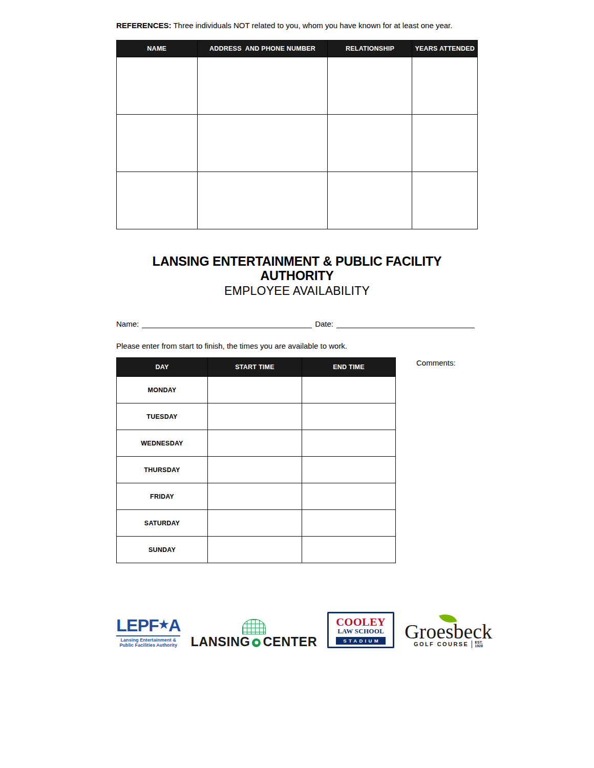REFERENCES: Three individuals NOT related to you, whom you have known for at least one year.
| Name | Address and Phone Number | Relationship | Years Attended |
| --- | --- | --- | --- |
LANSING ENTERTAINMENT & PUBLIC FACILITY AUTHORITY
EMPLOYEE AVAILABILITY
Name: Date:
Please enter from start to finish, the times you are available to work.
| Day | Start Time | End Time |
| --- | --- | --- |
| Monday | | |
| Tuesday | | |
| Wednesday | | |
| Thursday | | |
| Friday | | |
| Saturday | | |
| Sunday | | |
Comments:
LEPF★A
Lansing Entertainment &
Public Facilities Authority
LANSING CENTER
COOLEY
LAW SCHOOL
STADIUM
Groesbeck
GOLF COURSE EST.
1928